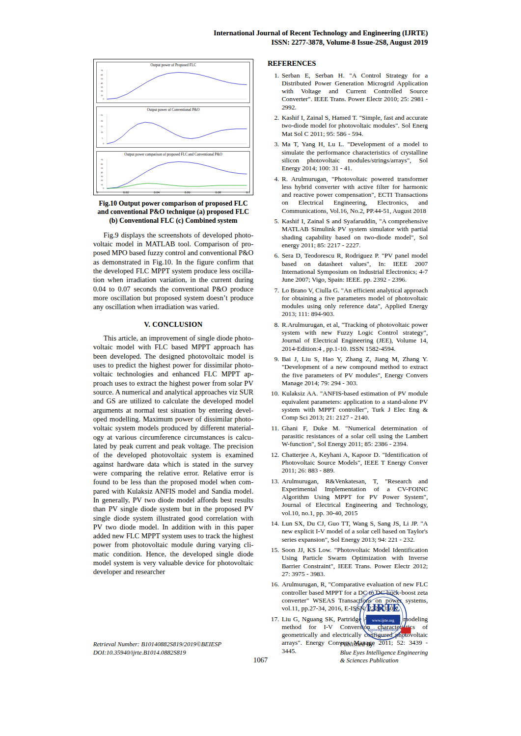International Journal of Recent Technology and Engineering (IJRTE) ISSN: 2277-3878, Volume-8 Issue-2S8, August 2019
Output power of Proposed FLC
70 60 50 40 30 20 10 0
Output power of Conventional P&O
25 20 15 10 5 0
Output power comparison of proposed FLC and Conventional P&O
70 60 50 40 30 20 10 0
00.020.040.060.080.1
Fig.10 Output power comparison of proposed FLC and conventional P&O technique (a) proposed FLC (b) Conventional FLC (c) Combined system
Fig.9 displays the screenshots of developed photovoltaic model in MATLAB tool. Comparison of proposed MPO based fuzzy control and conventional P&O as demonstrated in Fig.10. In the figure confirm that the developed FLC MPPT system produce less oscillation when irradiation variation, in the current during 0.04 to 0.07 seconds the conventional P&O produce more oscillation but proposed system doesn’t produce any oscillation when irradiation was varied.
V. Conclusion
This article, an improvement of single diode photovoltaic model with FLC based MPPT approach has been developed. The designed photovoltaic model is uses to predict the highest power for dissimilar photovoltaic technologies and enhanced FLC MPPT approach uses to extract the highest power from solar PV source. A numerical and analytical approaches viz SUR and GS are utilized to calculate the developed model arguments at normal test situation by entering developed modelling. Maximum power of dissimilar photovoltaic system models produced by different materialogy at various circumference circumstances is calculated by peak current and peak voltage. The precision of the developed photovoltaic system is examined against hardware data which is stated in the survey were comparing the relative error. Relative error is found to be less than the proposed model when compared with Kulaksiz ANFIS model and Sandia model. In generally, PV two diode model affords best results than PV single diode system but in the proposed PV single diode system illustrated good correlation with PV two diode model. In addition with in this paper added new FLC MPPT system uses to track the highest power from photovoltaic module during varying climatic condition. Hence, the developed single diode model system is very valuable device for photovoltaic developer and researcher
References
Serban E, Serban H. "A Control Strategy for a Distributed Power Generation Microgrid Application with Voltage and Current Controlled Source Converter". IEEE Trans. Power Electr 2010; 25: 2981 - 2992.
Kashif I, Zainal S, Hamed T. "Simple, fast and accurate two-diode model for photovoltaic modules". Sol Energ Mat Sol C 2011; 95: 586 - 594.
Ma T, Yang H, Lu L. "Development of a model to simulate the performance characteristics of crystalline silicon photovoltaic modules/strings/arrays", Sol Energy 2014; 100: 31 - 41.
R. Arulmurugan, "Photovoltaic powered transformer less hybrid converter with active filter for harmonic and reactive power compensation", ECTI Transactions on Electrical Engineering, Electronics, and Communications, Vol.16, No.2, PP.44-51, August 2018
Kashif I, Zainal S and Syafaruddin, "A comprehensive MATLAB Simulink PV system simulator with partial shading capability based on two-diode model", Sol energy 2011; 85: 2217 - 2227.
Sera D, Teodorescu R, Rodriguez P. "PV panel model based on datasheet values", In: IEEE 2007 International Symposium on Industrial Electronics; 4-7 June 2007; Vigo, Spain: IEEE. pp. 2392 - 2396.
Lo Brano V, Ciulla G. "An efficient analytical approach for obtaining a five parameters model of photovoltaic modules using only reference data", Applied Energy 2013; 111: 894-903.
R.Arulmurugan, et al, "Tracking of photovoltaic power system with new Fuzzy Logic Control strategy", Journal of Electrical Engineering (JEE), Volume 14, 2014-Edition:4 , pp.1-10. ISSN 1582-4594.
Bai J, Liu S, Hao Y, Zhang Z, Jiang M, Zhang Y. "Development of a new compound method to extract the five parameters of PV modules", Energy Convers Manage 2014; 79: 294 - 303.
Kulaksiz AA. "ANFIS-based estimation of PV module equivalent parameters: application to a stand-alone PV system with MPPT controller", Turk J Elec Eng & Comp Sci 2013; 21: 2127 - 2140.
Ghani F, Duke M. "Numerical determination of parasitic resistances of a solar cell using the Lambert W-function", Sol Energy 2011; 85: 2386 - 2394.
Chatterjee A, Keyhani A, Kapoor D. "Identification of Photovoltaic Source Models", IEEE T Energy Conver 2011; 26: 883 - 889.
Arulmurugan, R&Venkatesan, T, "Research and Experimental Implementation of a CV-FOINC Algorithm Using MPPT for PV Power System", Journal of Electrical Engineering and Technology, vol.10, no.1, pp. 30-40, 2015
Lun SX, Du CJ, Guo TT, Wang S, Sang JS, Li JP. "A new explicit I-V model of a solar cell based on Taylor's series expansion", Sol Energy 2013; 94: 221 - 232.
Soon JJ, KS Low. "Photovoltaic Model Identification Using Particle Swarm Optimization with Inverse Barrier Constraint", IEEE Trans. Power Electr 2012; 27: 3975 - 3983.
Arulmurugan, R, "Comparative evaluation of new FLC controller based MPPT for a DC to DC buck-boost zeta converter" WSEAS Transactions on power systems, vol.11, pp.27-34, 2016, E-ISSN: 2224-350X
Liu G, Nguang SK, Partridge A. "A general modeling method for I-V Conversion characteristics of geometrically and electrically configured photovoltaic arrays". Energy Convers Manage 2011; 52: 3439 - 3445.
Recent Technology and Engineering Journal of IJRTE www.ijrte.org Exploring Innovation
Retrieval Number: B10140882S819/2019©BEIESP
DOI:10.35940/ijrte.B1014.0882S819
Published By:
Blue Eyes Intelligence Engineering
& Sciences Publication
1067